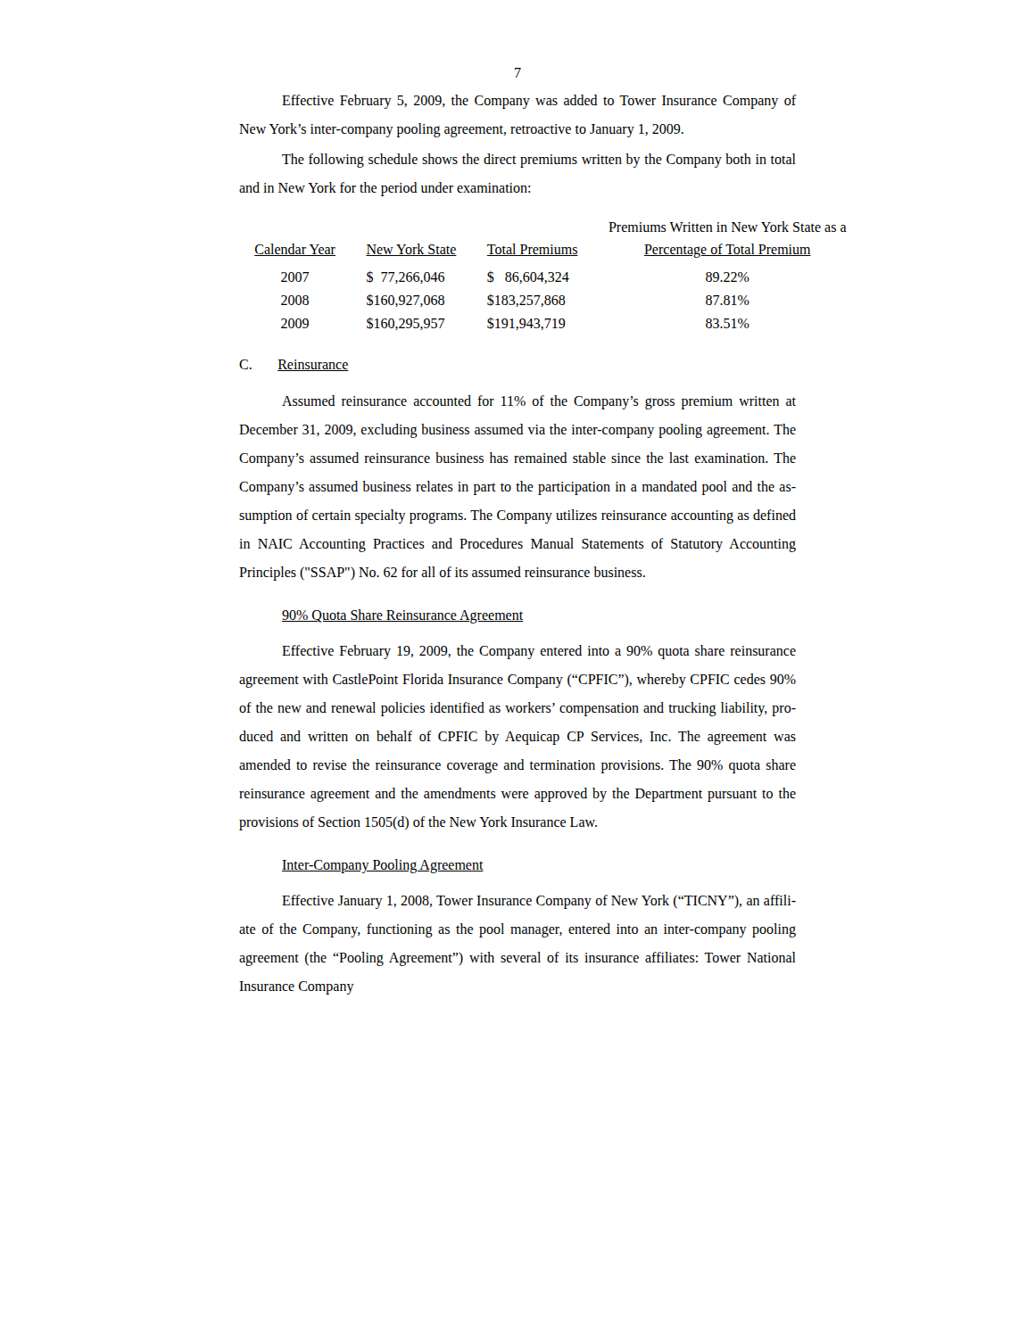7
Effective February 5, 2009, the Company was added to Tower Insurance Company of New York’s inter-company pooling agreement, retroactive to January 1, 2009.
The following schedule shows the direct premiums written by the Company both in total and in New York for the period under examination:
| | | | Premiums Written in New York State as a |
| --- | --- | --- | --- |
| Calendar Year | New York State | Total Premiums | Percentage of Total Premium |
| 2007 | $ 77,266,046 | $ 86,604,324 | 89.22% |
| 2008 | $160,927,068 | $183,257,868 | 87.81% |
| 2009 | $160,295,957 | $191,943,719 | 83.51% |
C. Reinsurance
Assumed reinsurance accounted for 11% of the Company’s gross premium written at December 31, 2009, excluding business assumed via the inter-company pooling agreement. The Company’s assumed reinsurance business has remained stable since the last examination. The Company’s assumed business relates in part to the participation in a mandated pool and the assumption of certain specialty programs. The Company utilizes reinsurance accounting as defined in NAIC Accounting Practices and Procedures Manual Statements of Statutory Accounting Principles ("SSAP") No. 62 for all of its assumed reinsurance business.
90% Quota Share Reinsurance Agreement
Effective February 19, 2009, the Company entered into a 90% quota share reinsurance agreement with CastlePoint Florida Insurance Company (“CPFIC”), whereby CPFIC cedes 90% of the new and renewal policies identified as workers’ compensation and trucking liability, produced and written on behalf of CPFIC by Aequicap CP Services, Inc. The agreement was amended to revise the reinsurance coverage and termination provisions. The 90% quota share reinsurance agreement and the amendments were approved by the Department pursuant to the provisions of Section 1505(d) of the New York Insurance Law.
Inter-Company Pooling Agreement
Effective January 1, 2008, Tower Insurance Company of New York (“TICNY”), an affiliate of the Company, functioning as the pool manager, entered into an inter-company pooling agreement (the “Pooling Agreement”) with several of its insurance affiliates: Tower National Insurance Company